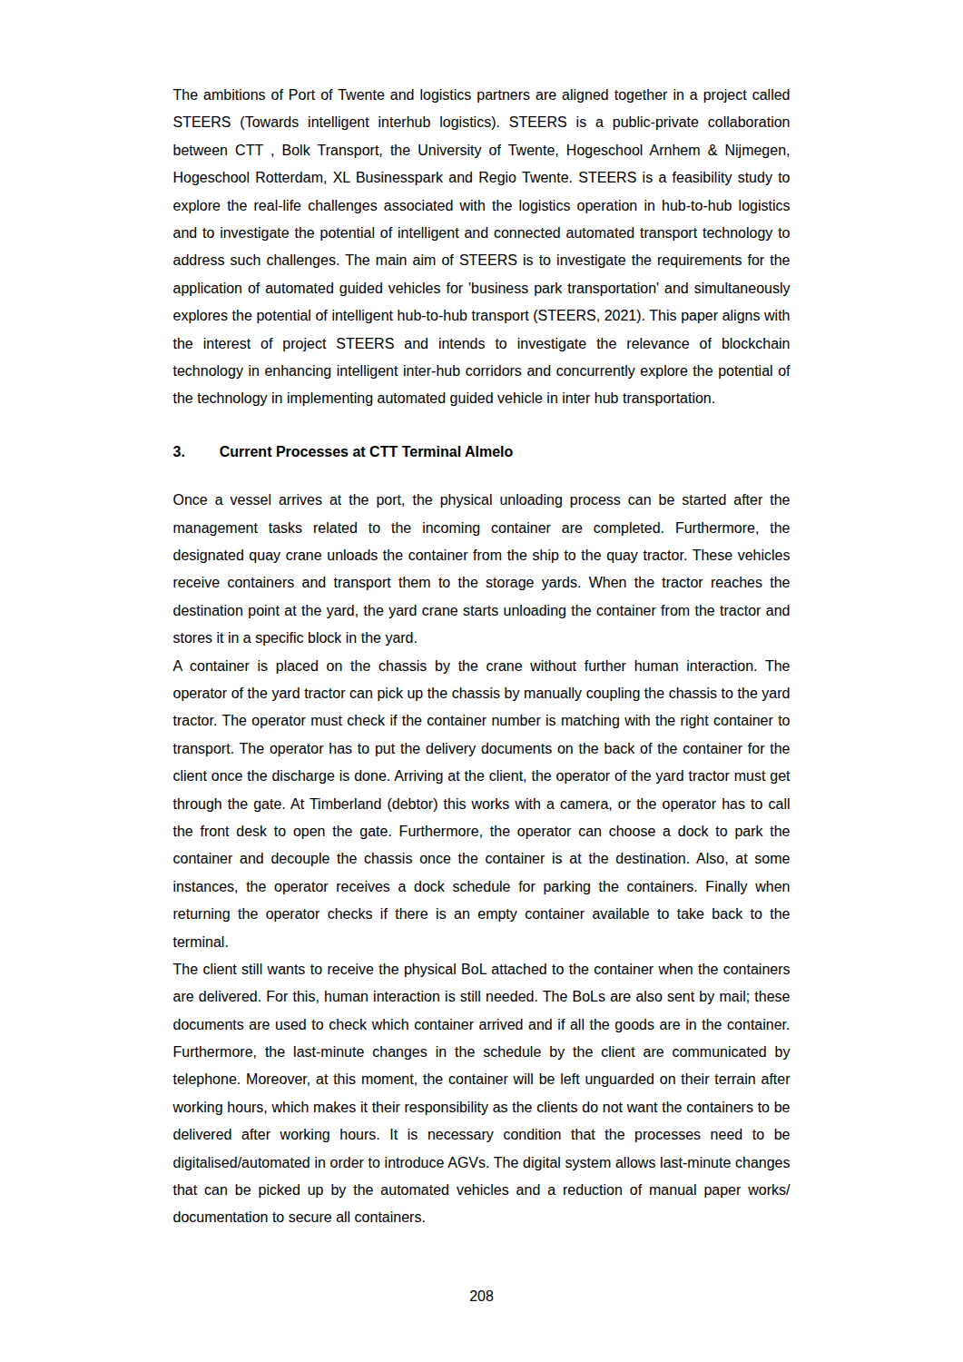The ambitions of Port of Twente and logistics partners are aligned together in a project called STEERS (Towards intelligent interhub logistics). STEERS is a public-private collaboration between CTT , Bolk Transport, the University of Twente, Hogeschool Arnhem & Nijmegen, Hogeschool Rotterdam, XL Businesspark and Regio Twente. STEERS is a feasibility study to explore the real-life challenges associated with the logistics operation in hub-to-hub logistics and to investigate the potential of intelligent and connected automated transport technology to address such challenges. The main aim of STEERS is to investigate the requirements for the application of automated guided vehicles for 'business park transportation' and simultaneously explores the potential of intelligent hub-to-hub transport (STEERS, 2021). This paper aligns with the interest of project STEERS and intends to investigate the relevance of blockchain technology in enhancing intelligent inter-hub corridors and concurrently explore the potential of the technology in implementing automated guided vehicle in inter hub transportation.
3. Current Processes at CTT Terminal Almelo
Once a vessel arrives at the port, the physical unloading process can be started after the management tasks related to the incoming container are completed. Furthermore, the designated quay crane unloads the container from the ship to the quay tractor. These vehicles receive containers and transport them to the storage yards. When the tractor reaches the destination point at the yard, the yard crane starts unloading the container from the tractor and stores it in a specific block in the yard.
A container is placed on the chassis by the crane without further human interaction. The operator of the yard tractor can pick up the chassis by manually coupling the chassis to the yard tractor. The operator must check if the container number is matching with the right container to transport. The operator has to put the delivery documents on the back of the container for the client once the discharge is done. Arriving at the client, the operator of the yard tractor must get through the gate. At Timberland (debtor) this works with a camera, or the operator has to call the front desk to open the gate. Furthermore, the operator can choose a dock to park the container and decouple the chassis once the container is at the destination. Also, at some instances, the operator receives a dock schedule for parking the containers. Finally when returning the operator checks if there is an empty container available to take back to the terminal.
The client still wants to receive the physical BoL attached to the container when the containers are delivered. For this, human interaction is still needed. The BoLs are also sent by mail; these documents are used to check which container arrived and if all the goods are in the container. Furthermore, the last-minute changes in the schedule by the client are communicated by telephone. Moreover, at this moment, the container will be left unguarded on their terrain after working hours, which makes it their responsibility as the clients do not want the containers to be delivered after working hours. It is necessary condition that the processes need to be digitalised/automated in order to introduce AGVs. The digital system allows last-minute changes that can be picked up by the automated vehicles and a reduction of manual paper works/ documentation to secure all containers.
208